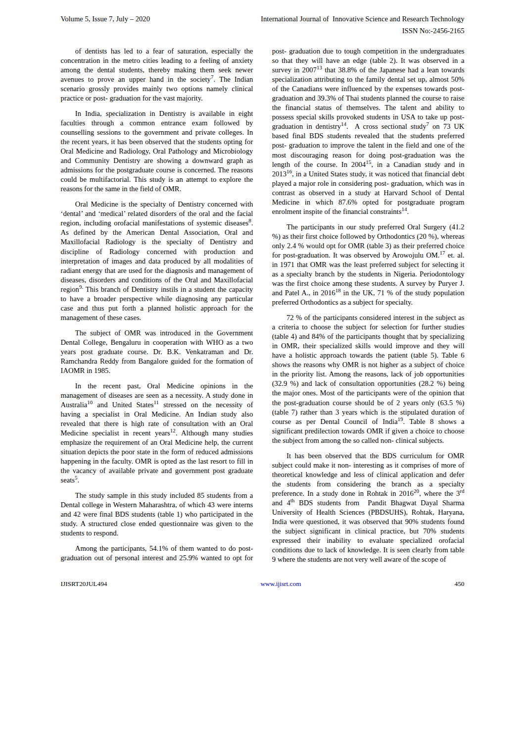Volume 5, Issue 7, July – 2020
International Journal of Innovative Science and Research Technology
ISSN No:-2456-2165
of dentists has led to a fear of saturation, especially the concentration in the metro cities leading to a feeling of anxiety among the dental students, thereby making them seek newer avenues to prove an upper hand in the society7. The Indian scenario grossly provides mainly two options namely clinical practice or post- graduation for the vast majority.
In India, specialization in Dentistry is available in eight faculties through a common entrance exam followed by counselling sessions to the government and private colleges. In the recent years, it has been observed that the students opting for Oral Medicine and Radiology, Oral Pathology and Microbiology and Community Dentistry are showing a downward graph as admissions for the postgraduate course is concerned. The reasons could be multifactorial. This study is an attempt to explore the reasons for the same in the field of OMR.
Oral Medicine is the specialty of Dentistry concerned with ‘dental’ and ‘medical’ related disorders of the oral and the facial region, including orofacial manifestations of systemic diseases8. As defined by the American Dental Association, Oral and Maxillofacial Radiology is the specialty of Dentistry and discipline of Radiology concerned with production and interpretation of images and data produced by all modalities of radiant energy that are used for the diagnosis and management of diseases, disorders and conditions of the Oral and Maxillofacial region9. This branch of Dentistry instils in a student the capacity to have a broader perspective while diagnosing any particular case and thus put forth a planned holistic approach for the management of these cases.
The subject of OMR was introduced in the Government Dental College, Bengaluru in cooperation with WHO as a two years post graduate course. Dr. B.K. Venkatraman and Dr. Ramchandra Reddy from Bangalore guided for the formation of IAOMR in 1985.
In the recent past, Oral Medicine opinions in the management of diseases are seen as a necessity. A study done in Australia10 and United States11 stressed on the necessity of having a specialist in Oral Medicine. An Indian study also revealed that there is high rate of consultation with an Oral Medicine specialist in recent years12. Although many studies emphasize the requirement of an Oral Medicine help, the current situation depicts the poor state in the form of reduced admissions happening in the faculty. OMR is opted as the last resort to fill in the vacancy of available private and government post graduate seats5.
The study sample in this study included 85 students from a Dental college in Western Maharashtra, of which 43 were interns and 42 were final BDS students (table 1) who participated in the study. A structured close ended questionnaire was given to the students to respond.
Among the participants, 54.1% of them wanted to do post- graduation out of personal interest and 25.9% wanted to opt for post- graduation due to tough competition in the undergraduates so that they will have an edge (table 2). It was observed in a survey in 200713 that 38.8% of the Japanese had a lean towards specialization attributing to the family dental set up, almost 50% of the Canadians were influenced by the expenses towards post-graduation and 39.3% of Thai students planned the course to raise the financial status of themselves. The talent and ability to possess special skills provoked students in USA to take up post- graduation in dentistry14. A cross sectional study7 on 73 UK based final BDS students revealed that the students preferred post- graduation to improve the talent in the field and one of the most discouraging reason for doing post-graduation was the length of the course. In 200415, in a Canadian study and in 201316, in a United States study, it was noticed that financial debt played a major role in considering post- graduation, which was in contrast as observed in a study at Harvard School of Dental Medicine in which 87.6% opted for postgraduate program enrolment inspite of the financial constraints14.
The participants in our study preferred Oral Surgery (41.2 %) as their first choice followed by Orthodontics (20 %), whereas only 2.4 % would opt for OMR (table 3) as their preferred choice for post-graduation. It was observed by Arowojulu OM.17 et. al. in 1971 that OMR was the least preferred subject for selecting it as a specialty branch by the students in Nigeria. Periodontology was the first choice among these students. A survey by Puryer J. and Patel A., in 201618 in the UK, 71 % of the study population preferred Orthodontics as a subject for specialty.
72 % of the participants considered interest in the subject as a criteria to choose the subject for selection for further studies (table 4) and 84% of the participants thought that by specializing in OMR, their specialized skills would improve and they will have a holistic approach towards the patient (table 5). Table 6 shows the reasons why OMR is not higher as a subject of choice in the priority list. Among the reasons, lack of job opportunities (32.9 %) and lack of consultation opportunities (28.2 %) being the major ones. Most of the participants were of the opinion that the post-graduation course should be of 2 years only (63.5 %) (table 7) rather than 3 years which is the stipulated duration of course as per Dental Council of India19. Table 8 shows a significant predilection towards OMR if given a choice to choose the subject from among the so called non- clinical subjects.
It has been observed that the BDS curriculum for OMR subject could make it non- interesting as it comprises of more of theoretical knowledge and less of clinical application and defer the students from considering the branch as a specialty preference. In a study done in Rohtak in 201620, where the 3rd and 4th BDS students from Pandit Bhagwat Dayal Sharma University of Health Sciences (PBDSUHS), Rohtak, Haryana, India were questioned, it was observed that 90% students found the subject significant in clinical practice, but 70% students expressed their inability to evaluate specialized orofacial conditions due to lack of knowledge. It is seen clearly from table 9 where the students are not very well aware of the scope of
IJISRT20JUL494
www.ijisrt.com
450